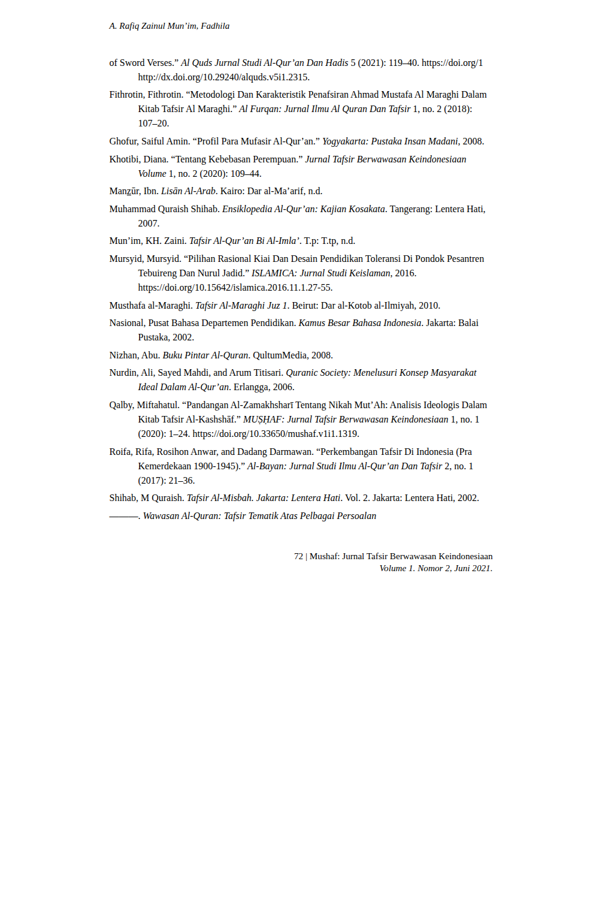A. Rafiq Zainul Mun’im, Fadhila
of Sword Verses.” Al Quds Jurnal Studi Al-Qur’an Dan Hadis 5 (2021): 119–40. https://doi.org/1 http://dx.doi.org/10.29240/alquds.v5i1.2315.
Fithrotin, Fithrotin. “Metodologi Dan Karakteristik Penafsiran Ahmad Mustafa Al Maraghi Dalam Kitab Tafsir Al Maraghi.” Al Furqan: Jurnal Ilmu Al Quran Dan Tafsir 1, no. 2 (2018): 107–20.
Ghofur, Saiful Amin. “Profil Para Mufasir Al-Qur’an.” Yogyakarta: Pustaka Insan Madani, 2008.
Khotibi, Diana. “Tentang Kebebasan Perempuan.” Jurnal Tafsir Berwawasan Keindonesiaan Volume 1, no. 2 (2020): 109–44.
Manzūr, Ibn. Lisān Al-Arab. Kairo: Dar al-Ma’arif, n.d.
Muhammad Quraish Shihab. Ensiklopedia Al-Qur’an: Kajian Kosakata. Tangerang: Lentera Hati, 2007.
Mun’im, KH. Zaini. Tafsir Al-Qur’an Bi Al-Imla’. T.p: T.tp, n.d.
Mursyid, Mursyid. “Pilihan Rasional Kiai Dan Desain Pendidikan Toleransi Di Pondok Pesantren Tebuireng Dan Nurul Jadid.” ISLAMICA: Jurnal Studi Keislaman, 2016. https://doi.org/10.15642/islamica.2016.11.1.27-55.
Musthafa al-Maraghi. Tafsir Al-Maraghi Juz 1. Beirut: Dar al-Kotob al-Ilmiyah, 2010.
Nasional, Pusat Bahasa Departemen Pendidikan. Kamus Besar Bahasa Indonesia. Jakarta: Balai Pustaka, 2002.
Nizhan, Abu. Buku Pintar Al-Quran. QultumMedia, 2008.
Nurdin, Ali, Sayed Mahdi, and Arum Titisari. Quranic Society: Menelusuri Konsep Masyarakat Ideal Dalam Al-Qur’an. Erlangga, 2006.
Qalby, Miftahatul. “Pandangan Al-Zamakhsharī Tentang Nikah Mut’Ah: Analisis Ideologis Dalam Kitab Tafsir Al-Kashshāf.” MUṢḤAF: Jurnal Tafsir Berwawasan Keindonesiaan 1, no. 1 (2020): 1–24. https://doi.org/10.33650/mushaf.v1i1.1319.
Roifa, Rifa, Rosihon Anwar, and Dadang Darmawan. “Perkembangan Tafsir Di Indonesia (Pra Kemerdekaan 1900-1945).” Al-Bayan: Jurnal Studi Ilmu Al-Qur’an Dan Tafsir 2, no. 1 (2017): 21–36.
Shihab, M Quraish. Tafsir Al-Misbah. Jakarta: Lentera Hati. Vol. 2. Jakarta: Lentera Hati, 2002.
———. Wawasan Al-Quran: Tafsir Tematik Atas Pelbagai Persoalan
72 | Mushaf: Jurnal Tafsir Berwawasan Keindonesiaan
Volume 1. Nomor 2, Juni 2021.